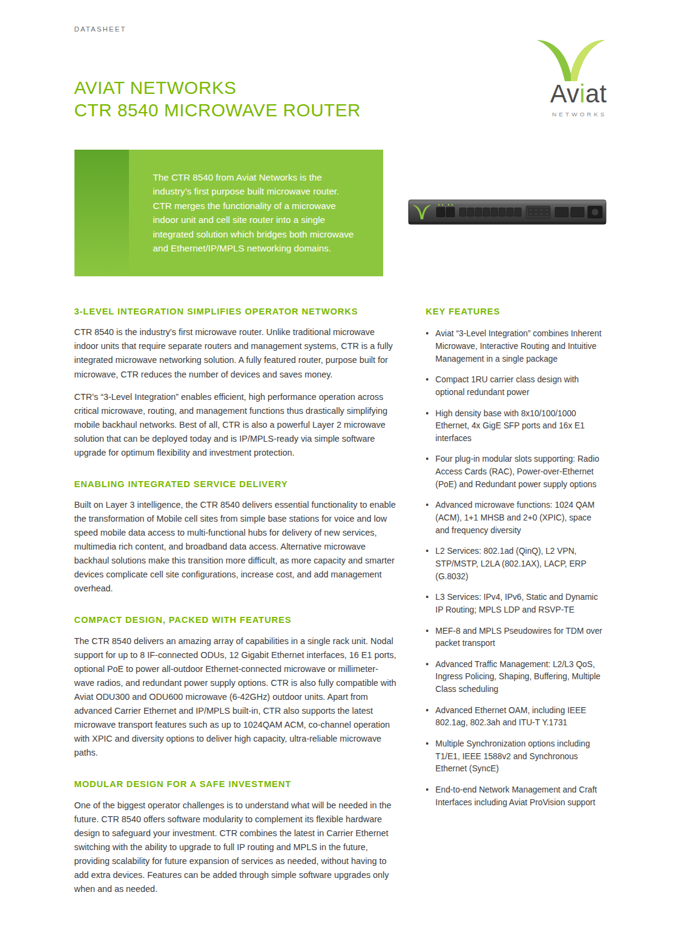Datasheet
Aviat
Networks
Aviat Networks CTR 8540 Microwave Router
The CTR 8540 from Aviat Networks is the industry’s first purpose built microwave router. CTR merges the functionality of a microwave indoor unit and cell site router into a single integrated solution which bridges both microwave and Ethernet/IP/MPLS networking domains.
3-Level Integration Simplifies Operator Networks
CTR 8540 is the industry’s first microwave router. Unlike traditional microwave indoor units that require separate routers and management systems, CTR is a fully integrated microwave networking solution. A fully featured router, purpose built for microwave, CTR reduces the number of devices and saves money.
CTR’s “3-Level Integration” enables efficient, high performance operation across critical microwave, routing, and management functions thus drastically simplifying mobile backhaul networks. Best of all, CTR is also a powerful Layer 2 microwave solution that can be deployed today and is IP/MPLS-ready via simple software upgrade for optimum flexibility and investment protection.
Enabling Integrated Service Delivery
Built on Layer 3 intelligence, the CTR 8540 delivers essential functionality to enable the transformation of Mobile cell sites from simple base stations for voice and low speed mobile data access to multi-functional hubs for delivery of new services, multimedia rich content, and broadband data access. Alternative microwave backhaul solutions make this transition more difficult, as more capacity and smarter devices complicate cell site configurations, increase cost, and add management overhead.
Compact Design, Packed with Features
The CTR 8540 delivers an amazing array of capabilities in a single rack unit. Nodal support for up to 8 IF-connected ODUs, 12 Gigabit Ethernet interfaces, 16 E1 ports, optional PoE to power all-outdoor Ethernet-connected microwave or millimeter-wave radios, and redundant power supply options. CTR is also fully compatible with Aviat ODU300 and ODU600 microwave (6-42GHz) outdoor units. Apart from advanced Carrier Ethernet and IP/MPLS built-in, CTR also supports the latest microwave transport features such as up to 1024QAM ACM, co-channel operation with XPIC and diversity options to deliver high capacity, ultra-reliable microwave paths.
Modular Design for a Safe Investment
One of the biggest operator challenges is to understand what will be needed in the future. CTR 8540 offers software modularity to complement its flexible hardware design to safeguard your investment. CTR combines the latest in Carrier Ethernet switching with the ability to upgrade to full IP routing and MPLS in the future, providing scalability for future expansion of services as needed, without having to add extra devices. Features can be added through simple software upgrades only when and as needed.
Key Features
Aviat “3-Level Integration” combines Inherent Microwave, Interactive Routing and Intuitive Management in a single package
Compact 1RU carrier class design with optional redundant power
High density base with 8x10/100/1000 Ethernet, 4x GigE SFP ports and 16x E1 interfaces
Four plug-in modular slots supporting: Radio Access Cards (RAC), Power-over-Ethernet (PoE) and Redundant power supply options
Advanced microwave functions: 1024 QAM (ACM), 1+1 MHSB and 2+0 (XPIC), space and frequency diversity
L2 Services: 802.1ad (QinQ), L2 VPN, STP/MSTP, L2LA (802.1AX), LACP, ERP (G.8032)
L3 Services: IPv4, IPv6, Static and Dynamic IP Routing; MPLS LDP and RSVP-TE
MEF-8 and MPLS Pseudowires for TDM over packet transport
Advanced Traffic Management: L2/L3 QoS, Ingress Policing, Shaping, Buffering, Multiple Class scheduling
Advanced Ethernet OAM, including IEEE 802.1ag, 802.3ah and ITU-T Y.1731
Multiple Synchronization options including T1/E1, IEEE 1588v2 and Synchronous Ethernet (SyncE)
End-to-end Network Management and Craft Interfaces including Aviat ProVision support